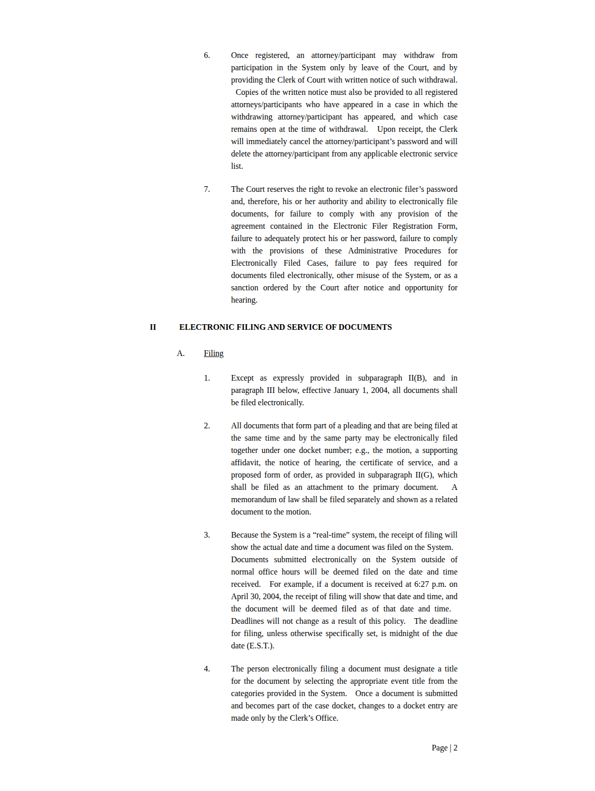6.
Once registered, an attorney/participant may withdraw from participation in the System only by leave of the Court, and by providing the Clerk of Court with written notice of such withdrawal. Copies of the written notice must also be provided to all registered attorneys/participants who have appeared in a case in which the withdrawing attorney/participant has appeared, and which case remains open at the time of withdrawal. Upon receipt, the Clerk will immediately cancel the attorney/participant’s password and will delete the attorney/participant from any applicable electronic service list.
7.
The Court reserves the right to revoke an electronic filer’s password and, therefore, his or her authority and ability to electronically file documents, for failure to comply with any provision of the agreement contained in the Electronic Filer Registration Form, failure to adequately protect his or her password, failure to comply with the provisions of these Administrative Procedures for Electronically Filed Cases, failure to pay fees required for documents filed electronically, other misuse of the System, or as a sanction ordered by the Court after notice and opportunity for hearing.
II
ELECTRONIC FILING AND SERVICE OF DOCUMENTS
A.
Filing
1.
Except as expressly provided in subparagraph II(B), and in paragraph III below, effective January 1, 2004, all documents shall be filed electronically.
2.
All documents that form part of a pleading and that are being filed at the same time and by the same party may be electronically filed together under one docket number; e.g., the motion, a supporting affidavit, the notice of hearing, the certificate of service, and a proposed form of order, as provided in subparagraph II(G), which shall be filed as an attachment to the primary document. A memorandum of law shall be filed separately and shown as a related document to the motion.
3.
Because the System is a “real-time” system, the receipt of filing will show the actual date and time a document was filed on the System. Documents submitted electronically on the System outside of normal office hours will be deemed filed on the date and time received. For example, if a document is received at 6:27 p.m. on April 30, 2004, the receipt of filing will show that date and time, and the document will be deemed filed as of that date and time. Deadlines will not change as a result of this policy. The deadline for filing, unless otherwise specifically set, is midnight of the due date (E.S.T.).
4.
The person electronically filing a document must designate a title for the document by selecting the appropriate event title from the categories provided in the System. Once a document is submitted and becomes part of the case docket, changes to a docket entry are made only by the Clerk’s Office.
Page | 2